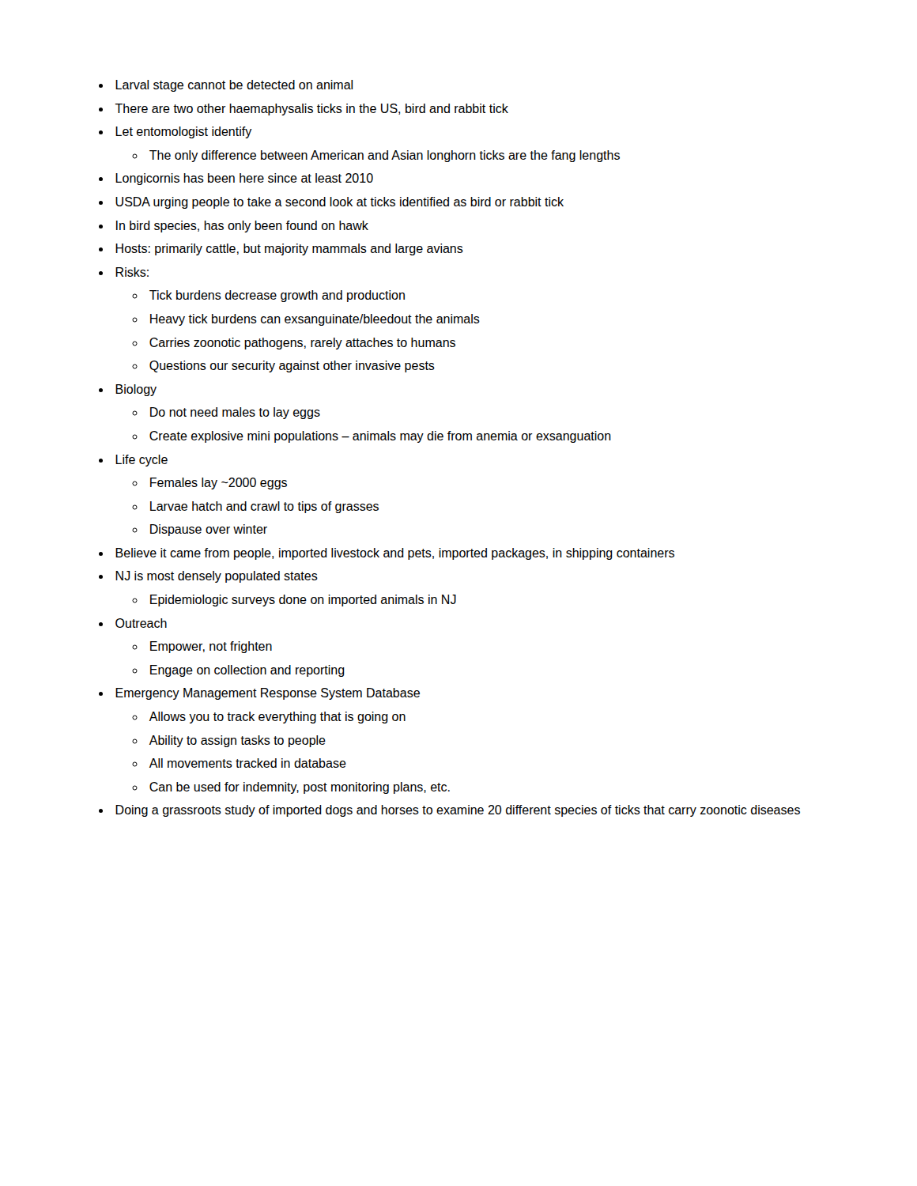Larval stage cannot be detected on animal
There are two other haemaphysalis ticks in the US, bird and rabbit tick
Let entomologist identify
The only difference between American and Asian longhorn ticks are the fang lengths
Longicornis has been here since at least 2010
USDA urging people to take a second look at ticks identified as bird or rabbit tick
In bird species, has only been found on hawk
Hosts: primarily cattle, but majority mammals and large avians
Risks:
Tick burdens decrease growth and production
Heavy tick burdens can exsanguinate/bleedout the animals
Carries zoonotic pathogens, rarely attaches to humans
Questions our security against other invasive pests
Biology
Do not need males to lay eggs
Create explosive mini populations – animals may die from anemia or exsanguation
Life cycle
Females lay ~2000 eggs
Larvae hatch and crawl to tips of grasses
Dispause over winter
Believe it came from people, imported livestock and pets, imported packages, in shipping containers
NJ is most densely populated states
Epidemiologic surveys done on imported animals in NJ
Outreach
Empower, not frighten
Engage on collection and reporting
Emergency Management Response System Database
Allows you to track everything that is going on
Ability to assign tasks to people
All movements tracked in database
Can be used for indemnity, post monitoring plans, etc.
Doing a grassroots study of imported dogs and horses to examine 20 different species of ticks that carry zoonotic diseases